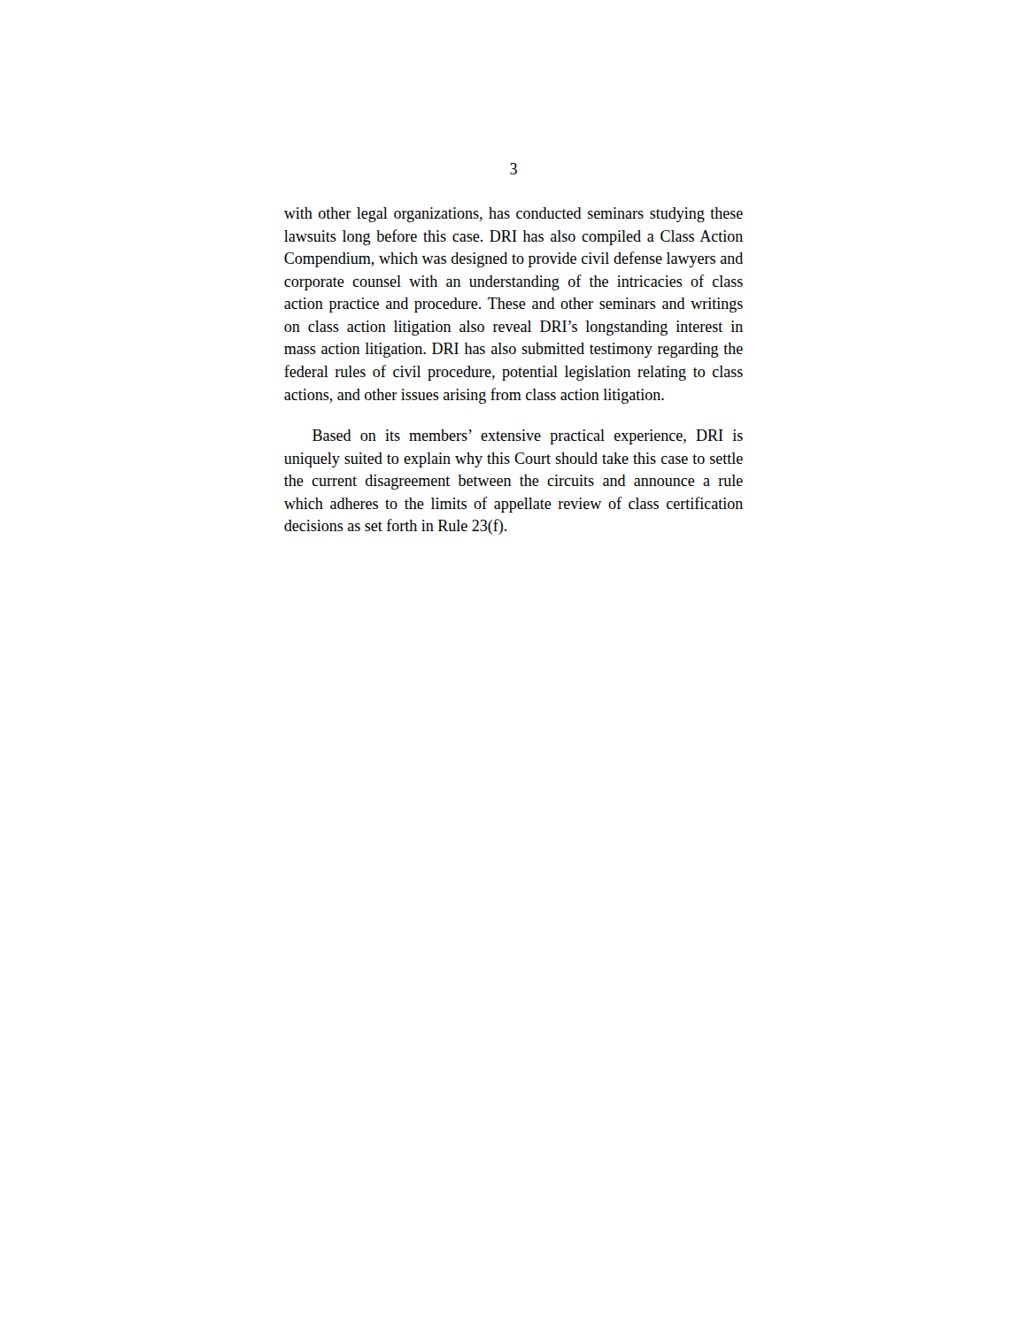3
with other legal organizations, has conducted seminars studying these lawsuits long before this case. DRI has also compiled a Class Action Compendium, which was designed to provide civil defense lawyers and corporate counsel with an understanding of the intricacies of class action practice and procedure. These and other seminars and writings on class action litigation also reveal DRI’s longstanding interest in mass action litigation. DRI has also submitted testimony regarding the federal rules of civil procedure, potential legislation relating to class actions, and other issues arising from class action litigation.
Based on its members’ extensive practical experience, DRI is uniquely suited to explain why this Court should take this case to settle the current disagreement between the circuits and announce a rule which adheres to the limits of appellate review of class certification decisions as set forth in Rule 23(f).